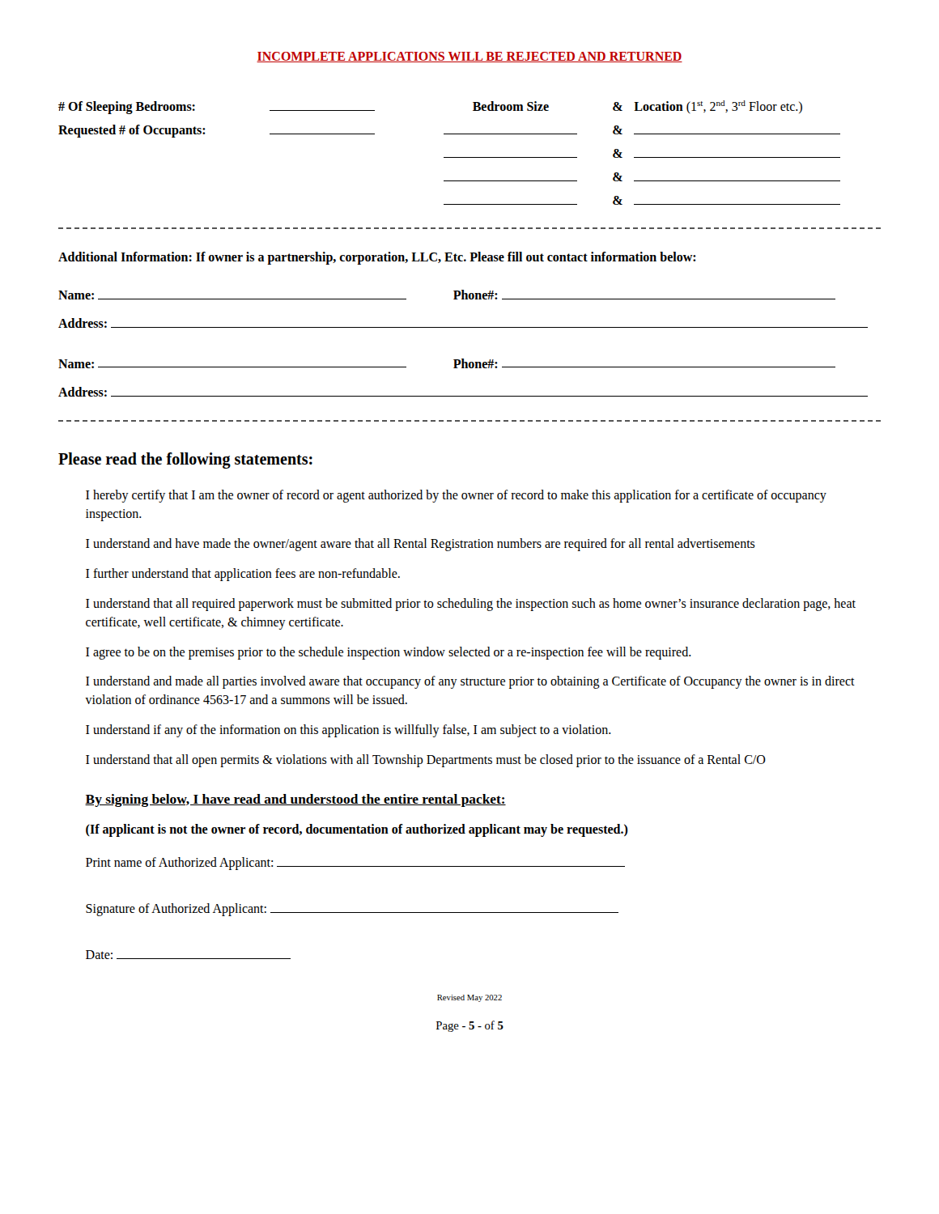INCOMPLETE APPLICATIONS WILL BE REJECTED AND RETURNED
| # Of Sleeping Bedrooms: | | Bedroom Size | & | Location (1 st , 2 nd , 3 rd Floor etc.) |
| Requested # of Occupants: | | | & | |
| | | | & | |
| | | | & | |
| | | | & | |
Additional Information: If owner is a partnership, corporation, LLC, Etc. Please fill out contact information below:
| Name: | Phone#: |
| Address: |
| Name: | Phone#: |
| Address: |
Please read the following statements:
I hereby certify that I am the owner of record or agent authorized by the owner of record to make this application for a certificate of occupancy inspection.
I understand and have made the owner/agent aware that all Rental Registration numbers are required for all rental advertisements
I further understand that application fees are non-refundable.
I understand that all required paperwork must be submitted prior to scheduling the inspection such as home owner’s insurance declaration page, heat certificate, well certificate, & chimney certificate.
I agree to be on the premises prior to the schedule inspection window selected or a re-inspection fee will be required.
I understand and made all parties involved aware that occupancy of any structure prior to obtaining a Certificate of Occupancy the owner is in direct violation of ordinance 4563-17 and a summons will be issued.
I understand if any of the information on this application is willfully false, I am subject to a violation.
I understand that all open permits & violations with all Township Departments must be closed prior to the issuance of a Rental C/O
By signing below, I have read and understood the entire rental packet:
(If applicant is not the owner of record, documentation of authorized applicant may be requested.)
Print name of Authorized Applicant:
Signature of Authorized Applicant:
Date:
Revised May 2022
Page - 5 - of 5